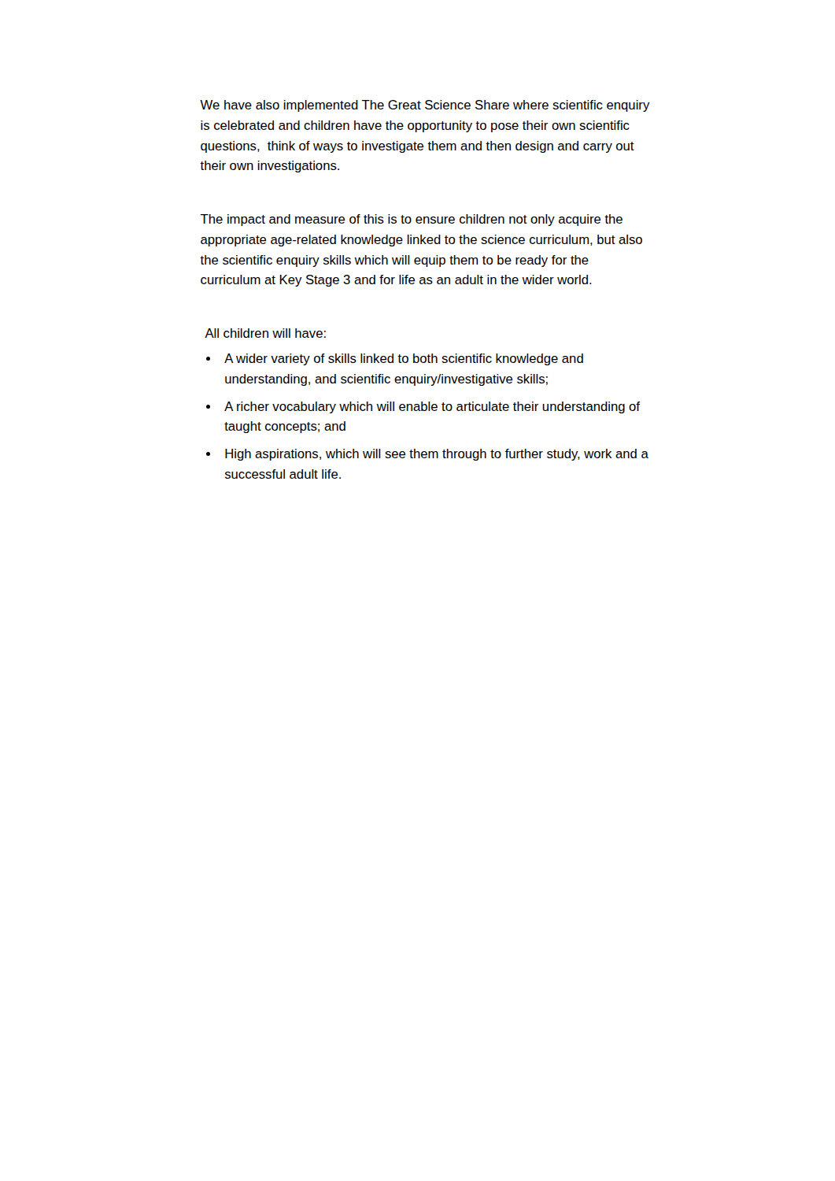We have also implemented The Great Science Share where scientific enquiry is celebrated and children have the opportunity to pose their own scientific questions, think of ways to investigate them and then design and carry out their own investigations.
The impact and measure of this is to ensure children not only acquire the appropriate age-related knowledge linked to the science curriculum, but also the scientific enquiry skills which will equip them to be ready for the curriculum at Key Stage 3 and for life as an adult in the wider world.
All children will have:
A wider variety of skills linked to both scientific knowledge and understanding, and scientific enquiry/investigative skills;
A richer vocabulary which will enable to articulate their understanding of taught concepts; and
High aspirations, which will see them through to further study, work and a successful adult life.